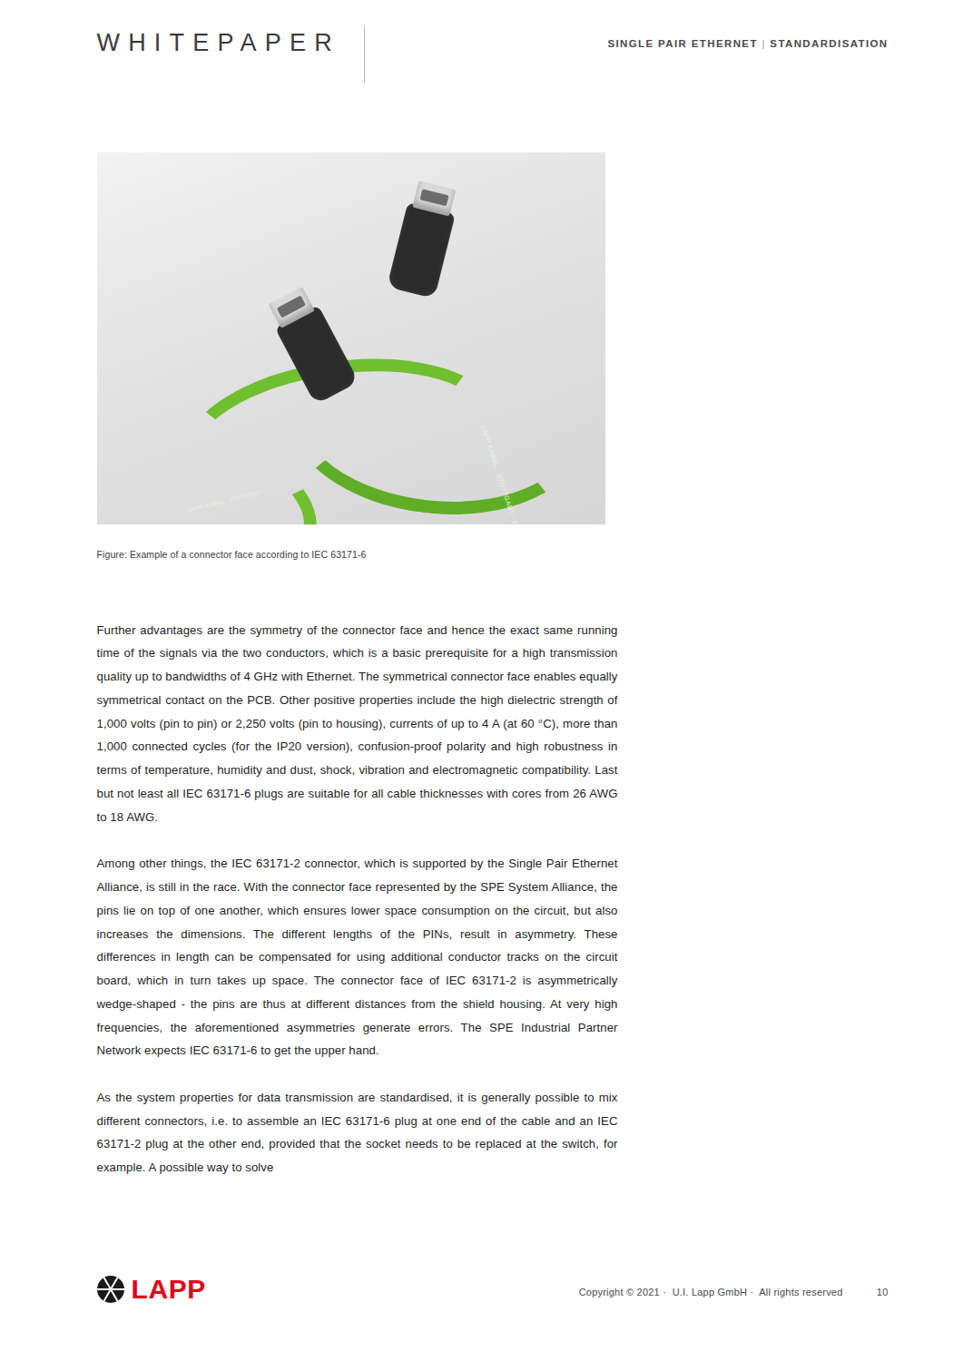WHITEPAPER
SINGLE PAIR ETHERNET | STANDARDISATION
LAPP KABEL · STUTTGART · ETHERLINE T1 FLEX
LAPP KABEL · STUTTGART
Figure: Example of a connector face according to IEC 63171-6
Further advantages are the symmetry of the connector face and hence the exact same running time of the signals via the two conductors, which is a basic prerequisite for a high transmission quality up to bandwidths of 4 GHz with Ethernet. The symmetrical connector face enables equally symmetrical contact on the PCB. Other positive properties include the high dielectric strength of 1,000 volts (pin to pin) or 2,250 volts (pin to housing), currents of up to 4 A (at 60 °C), more than 1,000 connected cycles (for the IP20 version), confusion-proof polarity and high robustness in terms of temperature, humidity and dust, shock, vibration and electromagnetic compatibility. Last but not least all IEC 63171-6 plugs are suitable for all cable thicknesses with cores from 26 AWG to 18 AWG.
Among other things, the IEC 63171-2 connector, which is supported by the Single Pair Ethernet Alliance, is still in the race. With the connector face represented by the SPE System Alliance, the pins lie on top of one another, which ensures lower space consumption on the circuit, but also increases the dimensions. The different lengths of the PINs, result in asymmetry. These differences in length can be compensated for using additional conductor tracks on the circuit board, which in turn takes up space. The connector face of IEC 63171-2 is asymmetrically wedge-shaped - the pins are thus at different distances from the shield housing. At very high frequencies, the aforementioned asymmetries generate errors. The SPE Industrial Partner Network expects IEC 63171-6 to get the upper hand.
As the system properties for data transmission are standardised, it is generally possible to mix different connectors, i.e. to assemble an IEC 63171-6 plug at one end of the cable and an IEC 63171-2 plug at the other end, provided that the socket needs to be replaced at the switch, for example. A possible way to solve
LAPP
Copyright © 2021 · U.I. Lapp GmbH · All rights reserved 10